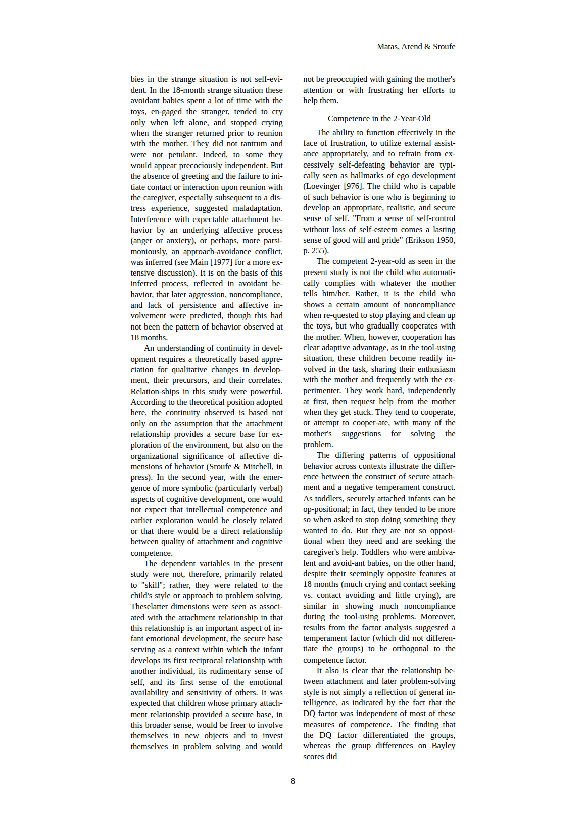Matas, Arend & Sroufe
bies in the strange situation is not self-evident. In the 18-month strange situation these avoidant babies spent a lot of time with the toys, en-gaged the stranger, tended to cry only when left alone, and stopped crying when the stranger returned prior to reunion with the mother. They did not tantrum and were not petulant. Indeed, to some they would appear precociously independent. But the absence of greeting and the failure to initiate contact or interaction upon reunion with the caregiver, especially subsequent to a distress experience, suggested maladaptation. Interference with expectable attachment behavior by an underlying affective process (anger or anxiety), or perhaps, more parsimoniously, an approach-avoidance conflict, was inferred (see Main [1977] for a more extensive discussion). It is on the basis of this inferred process, reflected in avoidant behavior, that later aggression, noncompliance, and lack of persistence and affective involvement were predicted, though this had not been the pattern of behavior observed at 18 months.
An understanding of continuity in development requires a theoretically based appreciation for qualitative changes in development, their precursors, and their correlates. Relation-ships in this study were powerful. According to the theoretical position adopted here, the continuity observed is based not only on the assumption that the attachment relationship provides a secure base for exploration of the environment, but also on the organizational significance of affective dimensions of behavior (Sroufe & Mitchell, in press). In the second year, with the emergence of more symbolic (particularly verbal) aspects of cognitive development, one would not expect that intellectual competence and earlier exploration would be closely related or that there would be a direct relationship between quality of attachment and cognitive competence.
The dependent variables in the present study were not, therefore, primarily related to "skill"; rather, they were related to the child's style or approach to problem solving. Theselatter dimensions were seen as associated with the attachment relationship in that this relationship is an important aspect of infant emotional development, the secure base serving as a context within which the infant develops its first reciprocal relationship with another individual, its rudimentary sense of self, and its first sense of the emotional availability and sensitivity of others. It was expected that children whose primary attachment relationship provided a secure base, in this broader sense, would be freer to involve themselves in new objects and to invest themselves in problem solving and would not be preoccupied with gaining the mother's attention or with frustrating her efforts to help them.
Competence in the 2-Year-Old
The ability to function effectively in the face of frustration, to utilize external assistance appropriately, and to refrain from excessively self-defeating behavior are typically seen as hallmarks of ego development (Loevinger [976]. The child who is capable of such behavior is one who is beginning to develop an appropriate, realistic, and secure sense of self. "From a sense of self-control without loss of self-esteem comes a lasting sense of good will and pride" (Erikson 1950, p. 255).
The competent 2-year-old as seen in the present study is not the child who automatically complies with whatever the mother tells him/her. Rather, it is the child who shows a certain amount of noncompliance when re-quested to stop playing and clean up the toys, but who gradually cooperates with the mother. When, however, cooperation has clear adaptive advantage, as in the tool-using situation, these children become readily involved in the task, sharing their enthusiasm with the mother and frequently with the experimenter. They work hard, independently at first, then request help from the mother when they get stuck. They tend to cooperate, or attempt to cooper-ate, with many of the mother's suggestions for solving the problem.
The differing patterns of oppositional behavior across contexts illustrate the difference between the construct of secure attachment and a negative temperament construct. As toddlers, securely attached infants can be op-positional; in fact, they tended to be more so when asked to stop doing something they wanted to do. But they are not so oppositional when they need and are seeking the caregiver's help. Toddlers who were ambivalent and avoid-ant babies, on the other hand, despite their seemingly opposite features at 18 months (much crying and contact seeking vs. contact avoiding and little crying), are similar in showing much noncompliance during the tool-using problems. Moreover, results from the factor analysis suggested a temperament factor (which did not differentiate the groups) to be orthogonal to the competence factor.
It also is clear that the relationship between attachment and later problem-solving style is not simply a reflection of general intelligence, as indicated by the fact that the DQ factor was independent of most of these measures of competence. The finding that the DQ factor differentiated the groups, whereas the group differences on Bayley scores did
8